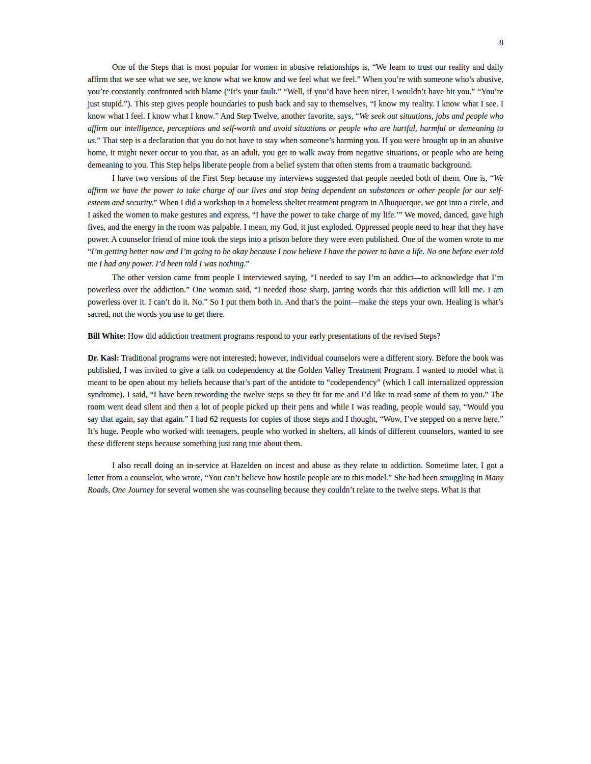8
One of the Steps that is most popular for women in abusive relationships is, “We learn to trust our reality and daily affirm that we see what we see, we know what we know and we feel what we feel.” When you’re with someone who’s abusive, you’re constantly confronted with blame (“It’s your fault.” “Well, if you’d have been nicer, I wouldn’t have hit you.” “You’re just stupid.”). This step gives people boundaries to push back and say to themselves, “I know my reality. I know what I see. I know what I feel. I know what I know.” And Step Twelve, another favorite, says, “We seek out situations, jobs and people who affirm our intelligence, perceptions and self-worth and avoid situations or people who are hurtful, harmful or demeaning to us.” That step is a declaration that you do not have to stay when someone’s harming you. If you were brought up in an abusive home, it might never occur to you that, as an adult, you get to walk away from negative situations, or people who are being demeaning to you. This Step helps liberate people from a belief system that often stems from a traumatic background.
I have two versions of the First Step because my interviews suggested that people needed both of them. One is, “We affirm we have the power to take charge of our lives and stop being dependent on substances or other people for our self-esteem and security.” When I did a workshop in a homeless shelter treatment program in Albuquerque, we got into a circle, and I asked the women to make gestures and express, “I have the power to take charge of my life.’” We moved, danced, gave high fives, and the energy in the room was palpable. I mean, my God, it just exploded. Oppressed people need to hear that they have power. A counselor friend of mine took the steps into a prison before they were even published. One of the women wrote to me “I’m getting better now and I’m going to be okay because I now believe I have the power to have a life. No one before ever told me I had any power. I’d been told I was nothing.”
The other version came from people I interviewed saying, “I needed to say I’m an addict—to acknowledge that I’m powerless over the addiction.” One woman said, “I needed those sharp, jarring words that this addiction will kill me. I am powerless over it. I can’t do it. No.” So I put them both in. And that’s the point—make the steps your own. Healing is what’s sacred, not the words you use to get there.
Bill White: How did addiction treatment programs respond to your early presentations of the revised Steps?
Dr. Kasl: Traditional programs were not interested; however, individual counselors were a different story. Before the book was published, I was invited to give a talk on codependency at the Golden Valley Treatment Program. I wanted to model what it meant to be open about my beliefs because that’s part of the antidote to “codependency” (which I call internalized oppression syndrome). I said, “I have been rewording the twelve steps so they fit for me and I’d like to read some of them to you.” The room went dead silent and then a lot of people picked up their pens and while I was reading, people would say, “Would you say that again, say that again.” I had 62 requests for copies of those steps and I thought, “Wow, I’ve stepped on a nerve here.” It’s huge. People who worked with teenagers, people who worked in shelters, all kinds of different counselors, wanted to see these different steps because something just rang true about them.
I also recall doing an in-service at Hazelden on incest and abuse as they relate to addiction. Sometime later, I got a letter from a counselor, who wrote, “You can’t believe how hostile people are to this model.” She had been smuggling in Many Roads, One Journey for several women she was counseling because they couldn’t relate to the twelve steps. What is that